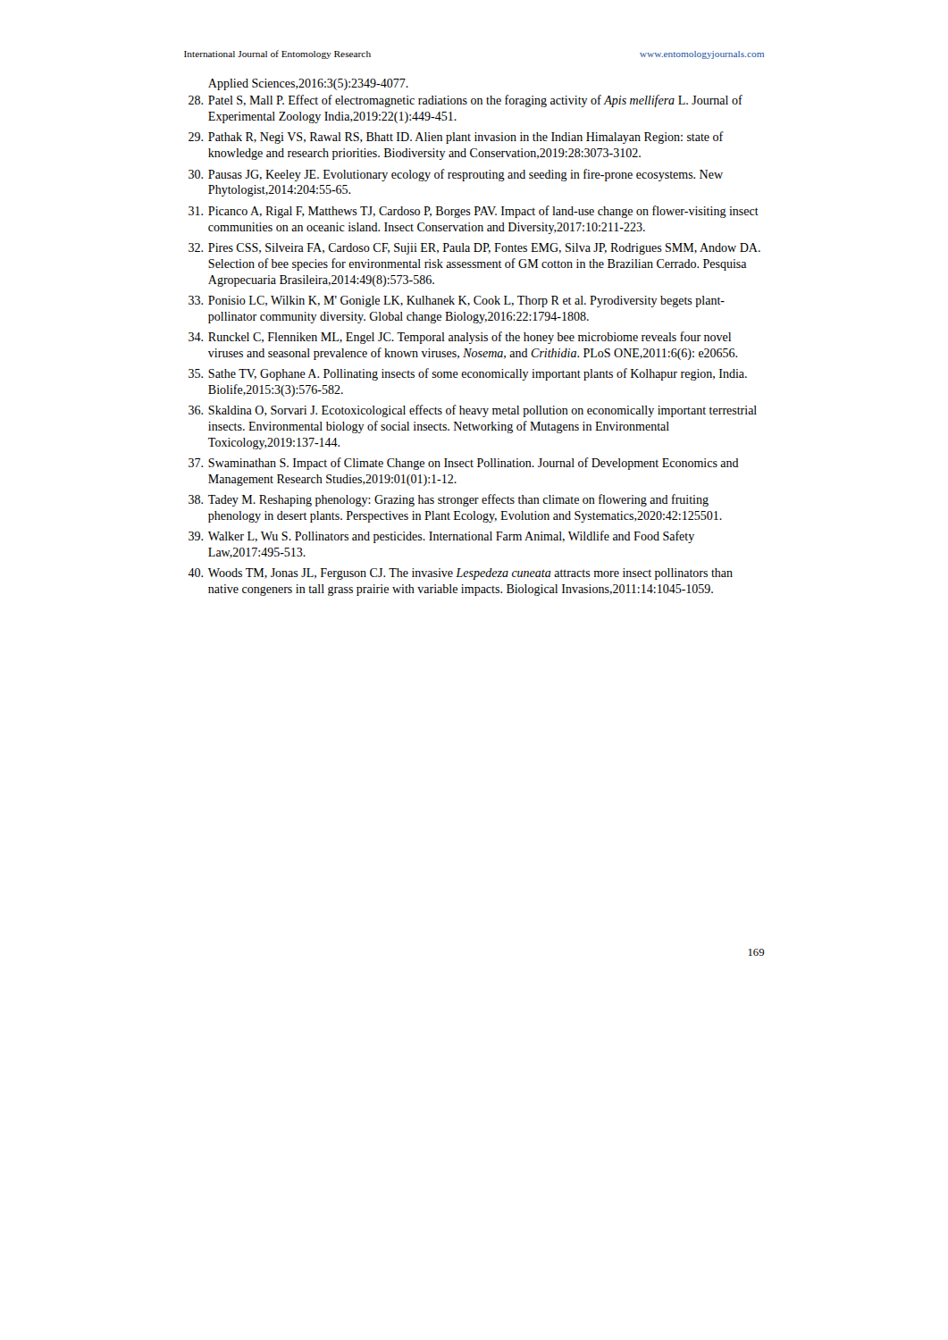International Journal of Entomology Research www.entomologyjournals.com
Applied Sciences,2016:3(5):2349-4077.
Patel S, Mall P. Effect of electromagnetic radiations on the foraging activity of Apis mellifera L. Journal of Experimental Zoology India,2019:22(1):449-451.
Pathak R, Negi VS, Rawal RS, Bhatt ID. Alien plant invasion in the Indian Himalayan Region: state of knowledge and research priorities. Biodiversity and Conservation,2019:28:3073-3102.
Pausas JG, Keeley JE. Evolutionary ecology of resprouting and seeding in fire-prone ecosystems. New Phytologist,2014:204:55-65.
Picanco A, Rigal F, Matthews TJ, Cardoso P, Borges PAV. Impact of land-use change on flower-visiting insect communities on an oceanic island. Insect Conservation and Diversity,2017:10:211-223.
Pires CSS, Silveira FA, Cardoso CF, Sujii ER, Paula DP, Fontes EMG, Silva JP, Rodrigues SMM, Andow DA. Selection of bee species for environmental risk assessment of GM cotton in the Brazilian Cerrado. Pesquisa Agropecuaria Brasileira,2014:49(8):573-586.
Ponisio LC, Wilkin K, M' Gonigle LK, Kulhanek K, Cook L, Thorp R et al. Pyrodiversity begets plant-pollinator community diversity. Global change Biology,2016:22:1794-1808.
Runckel C, Flenniken ML, Engel JC. Temporal analysis of the honey bee microbiome reveals four novel viruses and seasonal prevalence of known viruses, Nosema, and Crithidia. PLoS ONE,2011:6(6): e20656.
Sathe TV, Gophane A. Pollinating insects of some economically important plants of Kolhapur region, India. Biolife,2015:3(3):576-582.
Skaldina O, Sorvari J. Ecotoxicological effects of heavy metal pollution on economically important terrestrial insects. Environmental biology of social insects. Networking of Mutagens in Environmental Toxicology,2019:137-144.
Swaminathan S. Impact of Climate Change on Insect Pollination. Journal of Development Economics and Management Research Studies,2019:01(01):1-12.
Tadey M. Reshaping phenology: Grazing has stronger effects than climate on flowering and fruiting phenology in desert plants. Perspectives in Plant Ecology, Evolution and Systematics,2020:42:125501.
Walker L, Wu S. Pollinators and pesticides. International Farm Animal, Wildlife and Food Safety Law,2017:495-513.
Woods TM, Jonas JL, Ferguson CJ. The invasive Lespedeza cuneata attracts more insect pollinators than native congeners in tall grass prairie with variable impacts. Biological Invasions,2011:14:1045-1059.
169